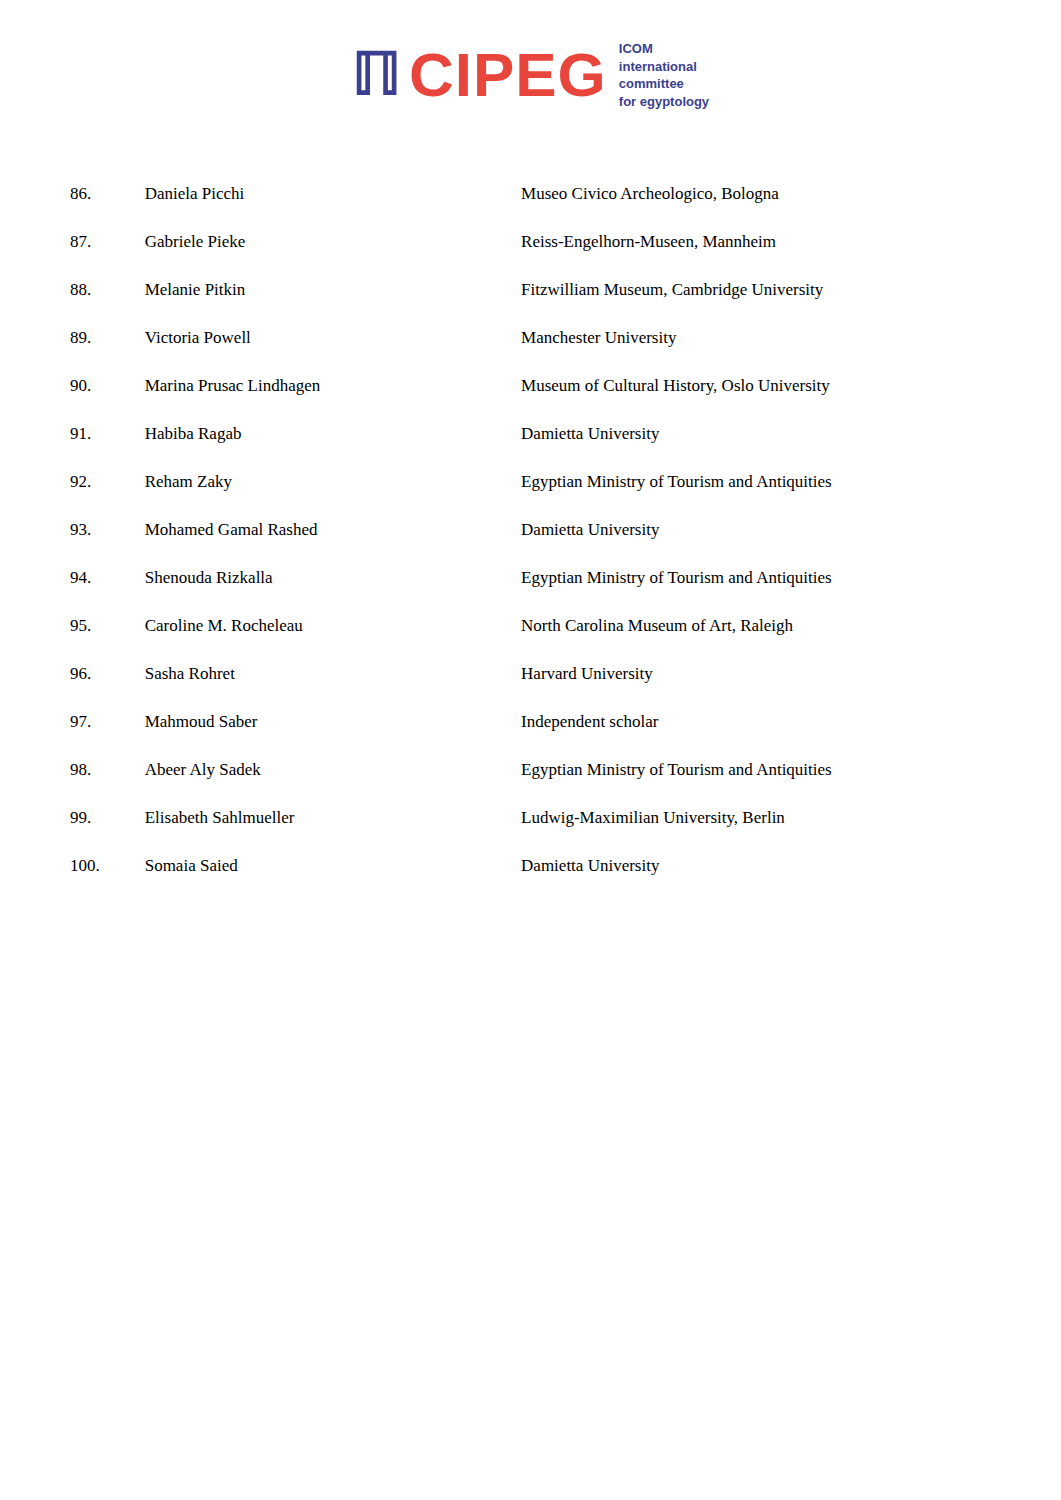ℿ CIPEG ICOM
international
committee
for egyptology
| 86. | Daniela Picchi | Museo Civico Archeologico, Bologna |
| 87. | Gabriele Pieke | Reiss-Engelhorn-Museen, Mannheim |
| 88. | Melanie Pitkin | Fitzwilliam Museum, Cambridge University |
| 89. | Victoria Powell | Manchester University |
| 90. | Marina Prusac Lindhagen | Museum of Cultural History, Oslo University |
| 91. | Habiba Ragab | Damietta University |
| 92. | Reham Zaky | Egyptian Ministry of Tourism and Antiquities |
| 93. | Mohamed Gamal Rashed | Damietta University |
| 94. | Shenouda Rizkalla | Egyptian Ministry of Tourism and Antiquities |
| 95. | Caroline M. Rocheleau | North Carolina Museum of Art, Raleigh |
| 96. | Sasha Rohret | Harvard University |
| 97. | Mahmoud Saber | Independent scholar |
| 98. | Abeer Aly Sadek | Egyptian Ministry of Tourism and Antiquities |
| 99. | Elisabeth Sahlmueller | Ludwig-Maximilian University, Berlin |
| 100. | Somaia Saied | Damietta University |